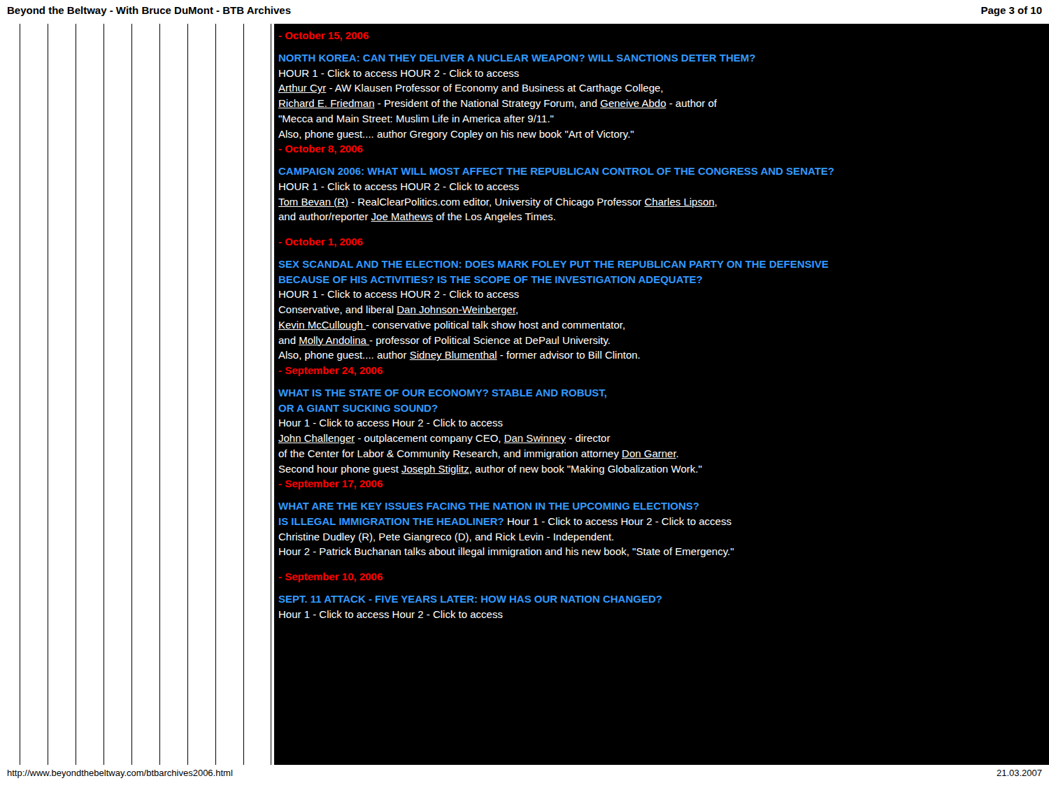Beyond the Beltway - With Bruce DuMont - BTB Archives Page 3 of 10
- October 15, 2006
NORTH KOREA: CAN THEY DELIVER A NUCLEAR WEAPON? WILL SANCTIONS DETER THEM?
HOUR 1 - Click to access HOUR 2 - Click to access
Arthur Cyr - AW Klausen Professor of Economy and Business at Carthage College,
Richard E. Friedman - President of the National Strategy Forum, and Geneive Abdo - author of
"Mecca and Main Street: Muslim Life in America after 9/11."
Also, phone guest.... author Gregory Copley on his new book "Art of Victory."
- October 8, 2006
CAMPAIGN 2006: WHAT WILL MOST AFFECT THE REPUBLICAN CONTROL OF THE CONGRESS AND SENATE?
HOUR 1 - Click to access HOUR 2 - Click to access
Tom Bevan (R) - RealClearPolitics.com editor, University of Chicago Professor Charles Lipson,
and author/reporter Joe Mathews of the Los Angeles Times.
- October 1, 2006
SEX SCANDAL AND THE ELECTION: DOES MARK FOLEY PUT THE REPUBLICAN PARTY ON THE DEFENSIVE
BECAUSE OF HIS ACTIVITIES? IS THE SCOPE OF THE INVESTIGATION ADEQUATE?
HOUR 1 - Click to access HOUR 2 - Click to access
Conservative, and liberal Dan Johnson-Weinberger,
Kevin McCullough - conservative political talk show host and commentator,
and Molly Andolina - professor of Political Science at DePaul University.
Also, phone guest.... author Sidney Blumenthal - former advisor to Bill Clinton.
- September 24, 2006
WHAT IS THE STATE OF OUR ECONOMY? STABLE AND ROBUST,
OR A GIANT SUCKING SOUND?
Hour 1 - Click to access Hour 2 - Click to access
John Challenger - outplacement company CEO, Dan Swinney - director
of the Center for Labor & Community Research, and immigration attorney Don Garner.
Second hour phone guest Joseph Stiglitz, author of new book "Making Globalization Work."
- September 17, 2006
WHAT ARE THE KEY ISSUES FACING THE NATION IN THE UPCOMING ELECTIONS?
IS ILLEGAL IMMIGRATION THE HEADLINER? Hour 1 - Click to access Hour 2 - Click to access
Christine Dudley (R), Pete Giangreco (D), and Rick Levin - Independent.
Hour 2 - Patrick Buchanan talks about illegal immigration and his new book, "State of Emergency."
- September 10, 2006
SEPT. 11 ATTACK - FIVE YEARS LATER: HOW HAS OUR NATION CHANGED?
Hour 1 - Click to access Hour 2 - Click to access
http://www.beyondthebeltway.com/btbarchives2006.html 21.03.2007